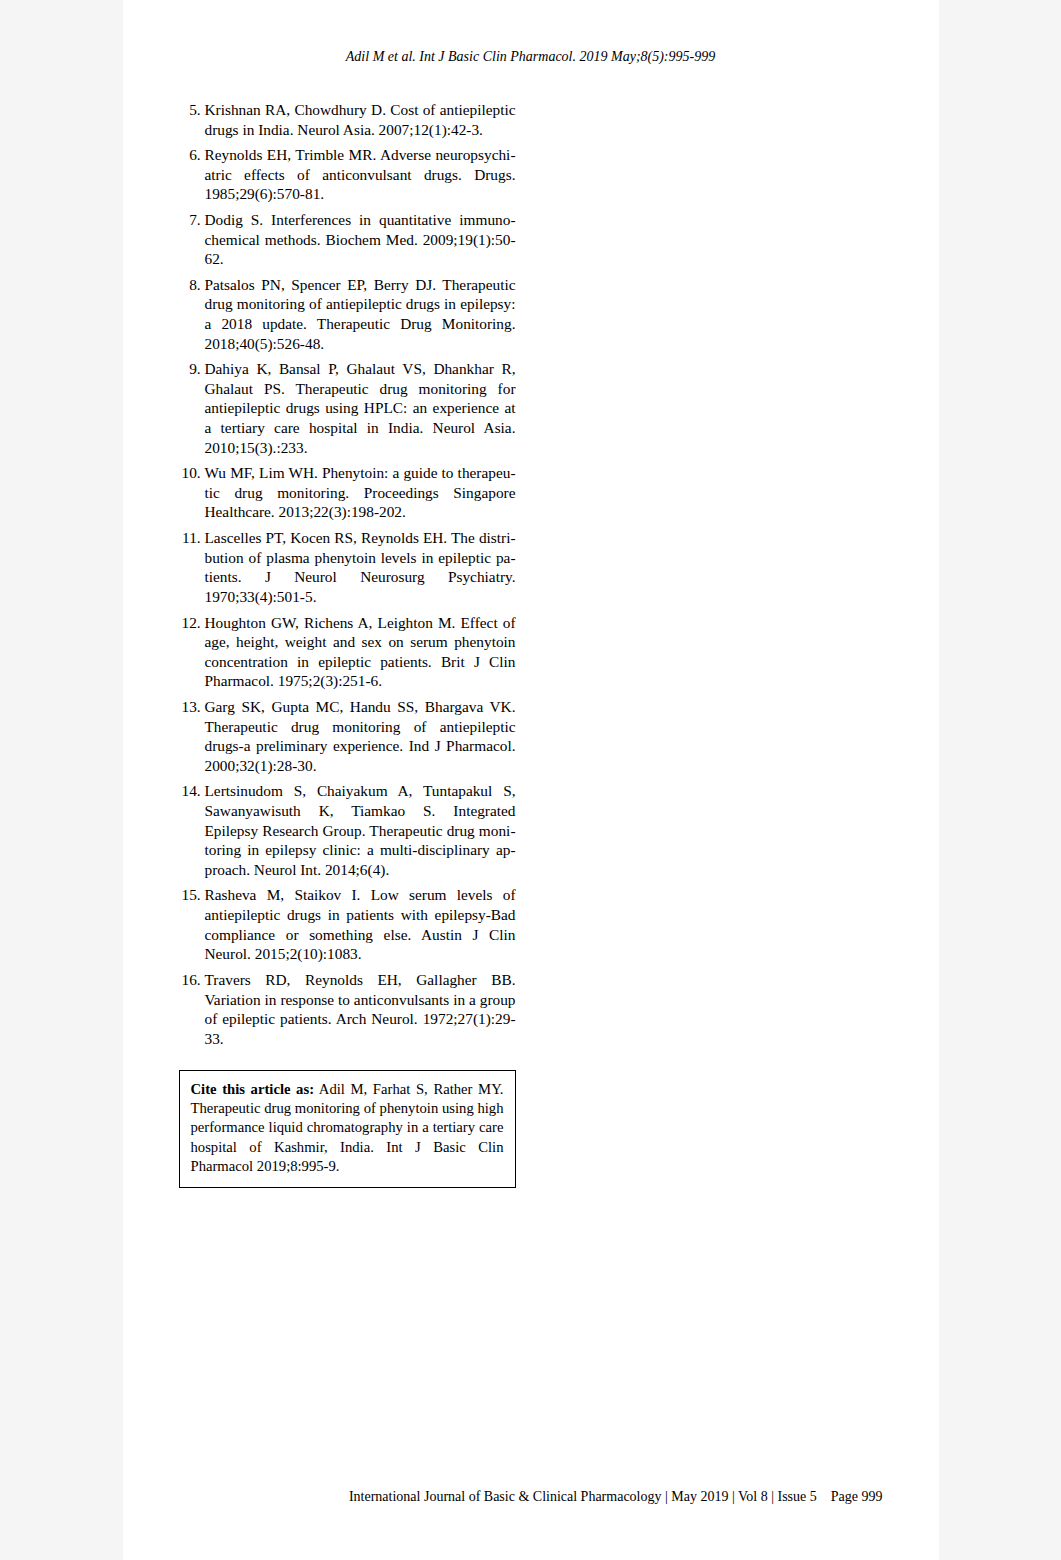Adil M et al. Int J Basic Clin Pharmacol. 2019 May;8(5):995-999
Krishnan RA, Chowdhury D. Cost of antiepileptic drugs in India. Neurol Asia. 2007;12(1):42-3.
Reynolds EH, Trimble MR. Adverse neuropsychiatric effects of anticonvulsant drugs. Drugs. 1985;29(6):570-81.
Dodig S. Interferences in quantitative immunochemical methods. Biochem Med. 2009;19(1):50-62.
Patsalos PN, Spencer EP, Berry DJ. Therapeutic drug monitoring of antiepileptic drugs in epilepsy: a 2018 update. Therapeutic Drug Monitoring. 2018;40(5):526-48.
Dahiya K, Bansal P, Ghalaut VS, Dhankhar R, Ghalaut PS. Therapeutic drug monitoring for antiepileptic drugs using HPLC: an experience at a tertiary care hospital in India. Neurol Asia. 2010;15(3).:233.
Wu MF, Lim WH. Phenytoin: a guide to therapeutic drug monitoring. Proceedings Singapore Healthcare. 2013;22(3):198-202.
Lascelles PT, Kocen RS, Reynolds EH. The distribution of plasma phenytoin levels in epileptic patients. J Neurol Neurosurg Psychiatry. 1970;33(4):501-5.
Houghton GW, Richens A, Leighton M. Effect of age, height, weight and sex on serum phenytoin concentration in epileptic patients. Brit J Clin Pharmacol. 1975;2(3):251-6.
Garg SK, Gupta MC, Handu SS, Bhargava VK. Therapeutic drug monitoring of antiepileptic drugs-a preliminary experience. Ind J Pharmacol. 2000;32(1):28-30.
Lertsinudom S, Chaiyakum A, Tuntapakul S, Sawanyawisuth K, Tiamkao S. Integrated Epilepsy Research Group. Therapeutic drug monitoring in epilepsy clinic: a multi-disciplinary approach. Neurol Int. 2014;6(4).
Rasheva M, Staikov I. Low serum levels of antiepileptic drugs in patients with epilepsy-Bad compliance or something else. Austin J Clin Neurol. 2015;2(10):1083.
Travers RD, Reynolds EH, Gallagher BB. Variation in response to anticonvulsants in a group of epileptic patients. Arch Neurol. 1972;27(1):29-33.
Cite this article as: Adil M, Farhat S, Rather MY. Therapeutic drug monitoring of phenytoin using high performance liquid chromatography in a tertiary care hospital of Kashmir, India. Int J Basic Clin Pharmacol 2019;8:995-9.
International Journal of Basic & Clinical Pharmacology | May 2019 | Vol 8 | Issue 5 Page 999